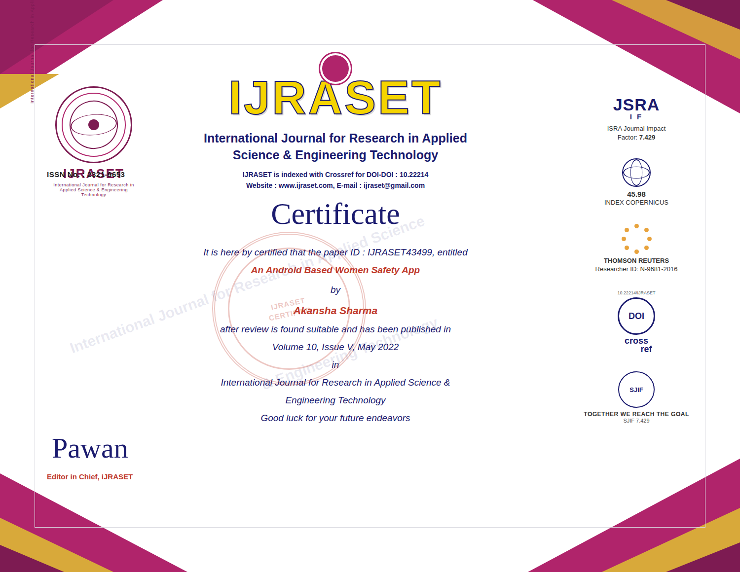IJRASET
International Journal for Research in Applied Science & Engineering Technology
International Journal for Research in Applied Science & Engineering Technology
ISSN No. : 2321-9653
IJRASET
International Journal for Research in Applied
Science & Engineering Technology
IJRASET is indexed with Crossref for DOI-DOI : 10.22214
Website : www.ijraset.com, E-mail : ijraset@gmail.com
Certificate
It is here by certified that the paper ID : IJRASET43499, entitled
An Android Based Women Safety App
by Akansha Sharma
after review is found suitable and has been published in
Volume 10, Issue V, May 2022
in
International Journal for Research in Applied Science &
Engineering Technology
Good luck for your future endeavors
IJRASET
CERTIFIED
International Journal for Research in Applied Science
& Engineering Technology
Pawan
Editor in Chief, iJRASET
JSRAI F
ISRA Journal Impact
Factor: 7.429
45.98
INDEX COPERNICUS
THOMSON REUTERS
Researcher ID: N-9681-2016
10.22214/IJRASET
DOI
cross
ref
TOGETHER WE REACH THE GOAL
SJIF 7.429